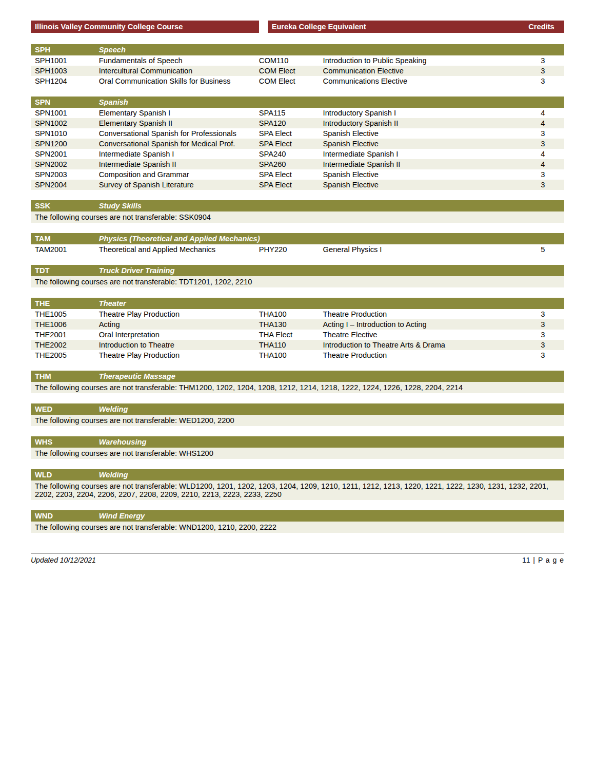| Illinois Valley Community College Course | | Eureka College Equivalent | Credits |
| SPH | Speech |
| SPH1001 | Fundamentals of Speech | COM110 | Introduction to Public Speaking | 3 |
| SPH1003 | Intercultural Communication | COM Elect | Communication Elective | 3 |
| SPH1204 | Oral Communication Skills for Business | COM Elect | Communications Elective | 3 |
| SPN | Spanish |
| SPN1001 | Elementary Spanish I | SPA115 | Introductory Spanish I | 4 |
| SPN1002 | Elementary Spanish II | SPA120 | Introductory Spanish II | 4 |
| SPN1010 | Conversational Spanish for Professionals | SPA Elect | Spanish Elective | 3 |
| SPN1200 | Conversational Spanish for Medical Prof. | SPA Elect | Spanish Elective | 3 |
| SPN2001 | Intermediate Spanish I | SPA240 | Intermediate Spanish I | 4 |
| SPN2002 | Intermediate Spanish II | SPA260 | Intermediate Spanish II | 4 |
| SPN2003 | Composition and Grammar | SPA Elect | Spanish Elective | 3 |
| SPN2004 | Survey of Spanish Literature | SPA Elect | Spanish Elective | 3 |
| SSK | Study Skills |
| The following courses are not transferable: SSK0904 |
| TAM | Physics (Theoretical and Applied Mechanics) |
| TAM2001 | Theoretical and Applied Mechanics | PHY220 | General Physics I | 5 |
| TDT | Truck Driver Training |
| The following courses are not transferable: TDT1201, 1202, 2210 |
| THE | Theater |
| THE1005 | Theatre Play Production | THA100 | Theatre Production | 3 |
| THE1006 | Acting | THA130 | Acting I – Introduction to Acting | 3 |
| THE2001 | Oral Interpretation | THA Elect | Theatre Elective | 3 |
| THE2002 | Introduction to Theatre | THA110 | Introduction to Theatre Arts & Drama | 3 |
| THE2005 | Theatre Play Production | THA100 | Theatre Production | 3 |
| THM | Therapeutic Massage |
| The following courses are not transferable: THM1200, 1202, 1204, 1208, 1212, 1214, 1218, 1222, 1224, 1226, 1228, 2204, 2214 |
| WED | Welding |
| The following courses are not transferable: WED1200, 2200 |
| WHS | Warehousing |
| The following courses are not transferable: WHS1200 |
| WLD | Welding |
| The following courses are not transferable: WLD1200, 1201, 1202, 1203, 1204, 1209, 1210, 1211, 1212, 1213, 1220, 1221, 1222, 1230, 1231, 1232, 2201, 2202, 2203, 2204, 2206, 2207, 2208, 2209, 2210, 2213, 2223, 2233, 2250 |
| WND | Wind Energy |
| The following courses are not transferable: WND1200, 1210, 2200, 2222 |
11 | P a g e
Updated 10/12/2021